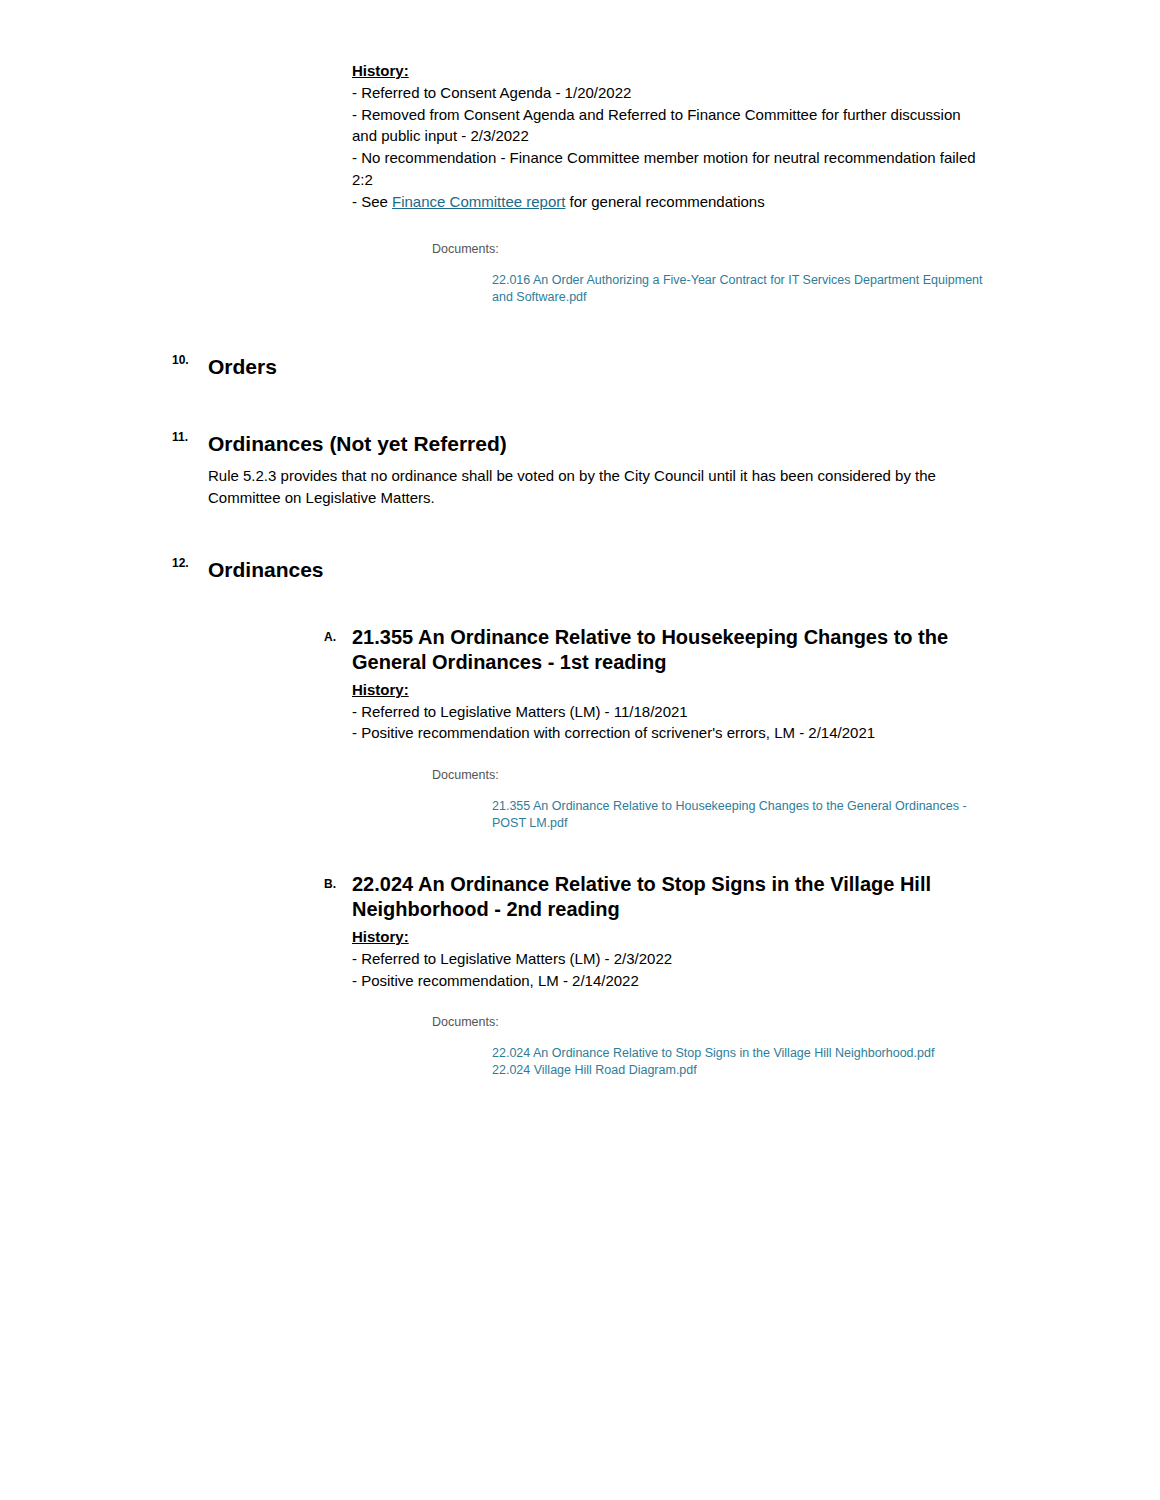History:
- Referred to Consent Agenda - 1/20/2022
- Removed from Consent Agenda and Referred to Finance Committee for further discussion and public input - 2/3/2022
- No recommendation - Finance Committee member motion for neutral recommendation failed 2:2
- See Finance Committee report for general recommendations
Documents:
22.016 An Order Authorizing a Five-Year Contract for IT Services Department Equipment and Software.pdf
10.
Orders
11.
Ordinances (Not yet Referred)
Rule 5.2.3 provides that no ordinance shall be voted on by the City Council until it has been considered by the Committee on Legislative Matters.
12.
Ordinances
A.
21.355 An Ordinance Relative to Housekeeping Changes to the General Ordinances - 1st reading
History:
- Referred to Legislative Matters (LM) - 11/18/2021
- Positive recommendation with correction of scrivener's errors, LM - 2/14/2021
Documents:
21.355 An Ordinance Relative to Housekeeping Changes to the General Ordinances - POST LM.pdf
B.
22.024 An Ordinance Relative to Stop Signs in the Village Hill Neighborhood - 2nd reading
History:
- Referred to Legislative Matters (LM) - 2/3/2022
- Positive recommendation, LM - 2/14/2022
Documents:
22.024 An Ordinance Relative to Stop Signs in the Village Hill Neighborhood.pdf 22.024 Village Hill Road Diagram.pdf